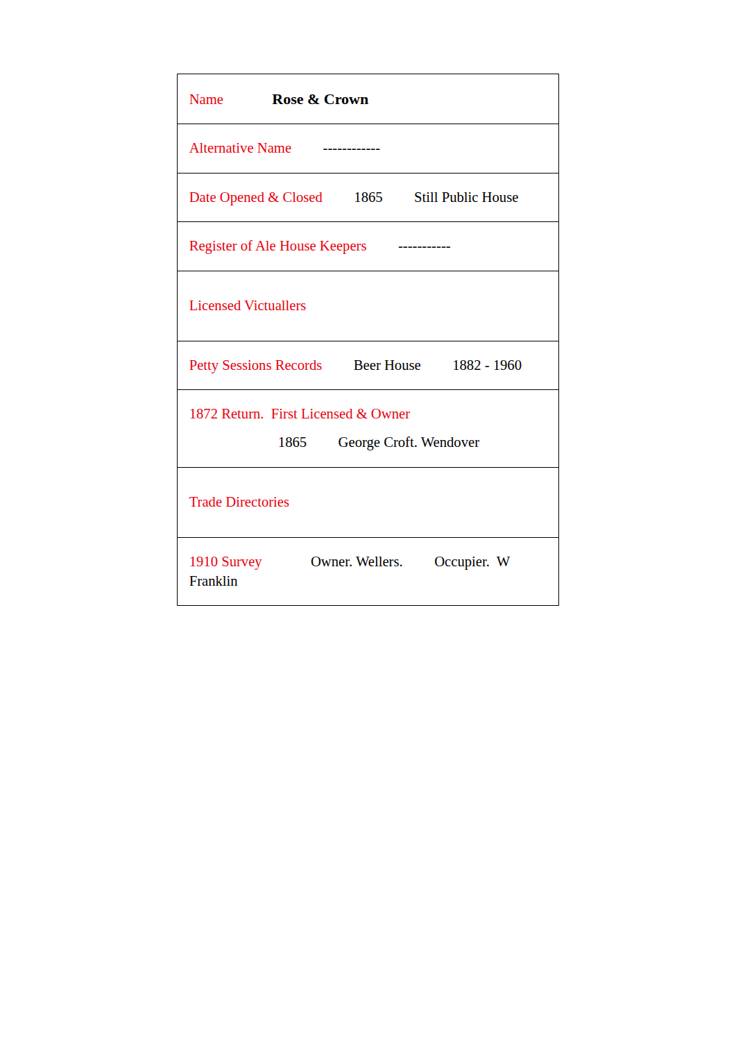| Name Rose & Crown |
| Alternative Name ------------ |
| Date Opened & Closed 1865 Still Public House |
| Register of Ale House Keepers ----------- |
| Licensed Victuallers |
| Petty Sessions Records Beer House 1882 - 1960 |
| 1872 Return. First Licensed & Owner 1865 George Croft. Wendover |
| Trade Directories |
| 1910 Survey Owner. Wellers. Occupier. W Franklin |